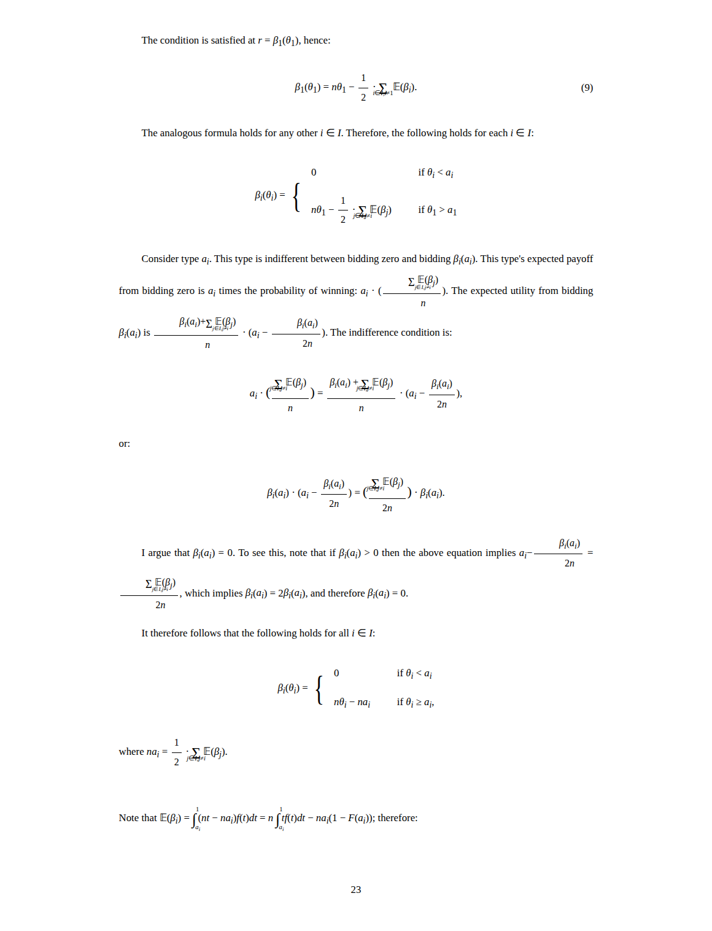The condition is satisfied at r = β1(θ1), hence:
β1(θ1) = nθ1 − 12 · Σi∈I,i≠1 𝔼(βi). (9)
The analogous formula holds for any other i ∈ I. Therefore, the following holds for each i ∈ I:
βi(θi) = { 0 if θi < ai nθ1 − 12 · Σj∈I,j≠i 𝔼(βj) if θ1 > a1
Consider type ai. This type is indifferent between bidding zero and bidding βi(ai). This type's expected payoff from bidding zero is ai times the probability of winning: ai · (Σj∈I,j≠i 𝔼(βj) n). The expected utility from bidding βi(ai) is βi(ai)+Σj∈I,j≠i 𝔼(βj) n · (ai − βi(ai) 2n). The indifference condition is:
ai · (Σj∈I,j≠i 𝔼(βj) n) = βi(ai) + Σj∈I,j≠i 𝔼(βj) n · (ai − βi(ai) 2n),
or:
βi(ai) · (ai − βi(ai) 2n) = (Σj∈I,j≠i 𝔼(βj) 2n) · βi(ai).
I argue that βi(ai) = 0. To see this, note that if βi(ai) > 0 then the above equation implies ai−βi(ai) 2n = Σj∈I,j≠i 𝔼(βj) 2n, which implies βi(ai) = 2βi(ai), and therefore βi(ai) = 0.
It therefore follows that the following holds for all i ∈ I:
βi(θi) = { 0 if θi < ai nθi − nai if θi ≥ ai,
where nai = 12 · Σj∈I,j≠i 𝔼(βj).
Note that 𝔼(βi) = ∫1 ai(nt − nai)f(t)dt = n ∫1 ai tf(t)dt − nai(1 − F(ai)); therefore:
23